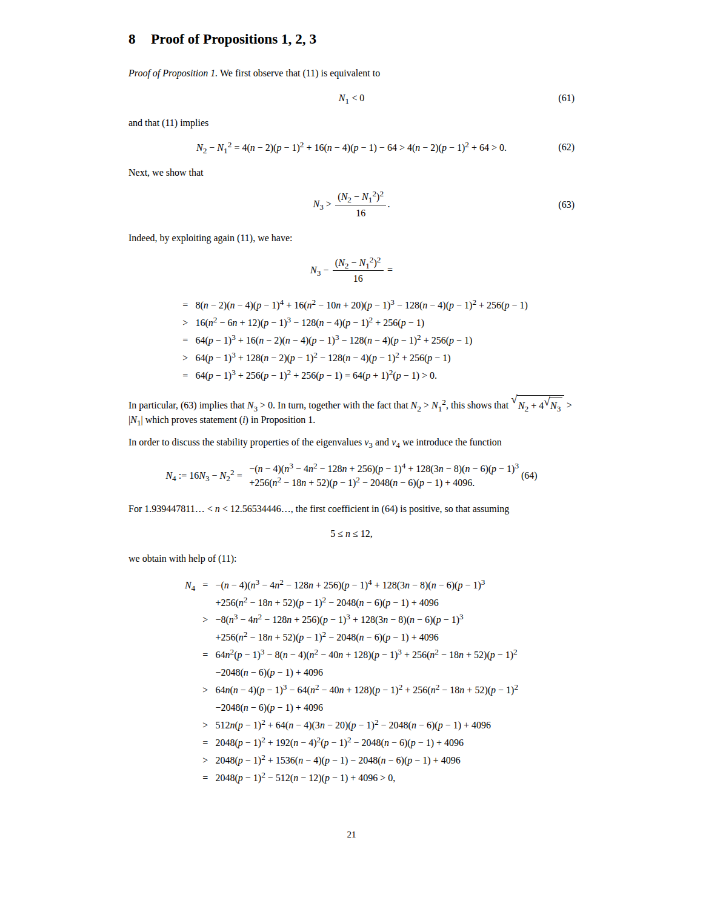8 Proof of Propositions 1, 2, 3
Proof of Proposition 1. We first observe that (11) is equivalent to
N1 < 0 (61)
and that (11) implies
N2 − N12 = 4(n − 2)(p − 1)2 + 16(n − 4)(p − 1) − 64 > 4(n − 2)(p − 1)2 + 64 > 0. (62)
Next, we show that
N3 > (N2 − N12)216. (63)
Indeed, by exploiting again (11), we have:
N3 − (N2 − N12)216 =
| | = | 8( n − 2)( n − 4)( p − 1) 4 + 16( n 2 − 10 n + 20)( p − 1) 3 − 128( n − 4)( p − 1) 2 + 256( p − 1) |
| | > | 16( n 2 − 6 n + 12)( p − 1) 3 − 128( n − 4)( p − 1) 2 + 256( p − 1) |
| | = | 64( p − 1) 3 + 16( n − 2)( n − 4)( p − 1) 3 − 128( n − 4)( p − 1) 2 + 256( p − 1) |
| | > | 64( p − 1) 3 + 128( n − 2)( p − 1) 2 − 128( n − 4)( p − 1) 2 + 256( p − 1) |
| | = | 64( p − 1) 3 + 256( p − 1) 2 + 256( p − 1) = 64( p + 1) 2 ( p − 1) > 0. |
In particular, (63) implies that N3 > 0. In turn, together with the fact that N2 > N12, this shows that N2 + 4N3 > |N1| which proves statement (i) in Proposition 1.
In order to discuss the stability properties of the eigenvalues ν3 and ν4 we introduce the function
| N 4 := 16 N 3 − N 2 2 = | −( n − 4)( n 3 − 4 n 2 − 128 n + 256)( p − 1) 4 + 128(3 n − 8)( n − 6)( p − 1) 3 +256( n 2 − 18 n + 52)( p − 1) 2 − 2048( n − 6)( p − 1) + 4096. | (64) |
For 1.939447811… < n < 12.56534446…, the first coefficient in (64) is positive, so that assuming
5 ≤ n ≤ 12,
we obtain with help of (11):
| N 4 | = | −( n − 4)( n 3 − 4 n 2 − 128 n + 256)( p − 1) 4 + 128(3 n − 8)( n − 6)( p − 1) 3 |
| | | +256( n 2 − 18 n + 52)( p − 1) 2 − 2048( n − 6)( p − 1) + 4096 |
| | > | −8( n 3 − 4 n 2 − 128 n + 256)( p − 1) 3 + 128(3 n − 8)( n − 6)( p − 1) 3 |
| | | +256( n 2 − 18 n + 52)( p − 1) 2 − 2048( n − 6)( p − 1) + 4096 |
| | = | 64 n 2 ( p − 1) 3 − 8( n − 4)( n 2 − 40 n + 128)( p − 1) 3 + 256( n 2 − 18 n + 52)( p − 1) 2 |
| | | −2048( n − 6)( p − 1) + 4096 |
| | > | 64 n ( n − 4)( p − 1) 3 − 64( n 2 − 40 n + 128)( p − 1) 2 + 256( n 2 − 18 n + 52)( p − 1) 2 |
| | | −2048( n − 6)( p − 1) + 4096 |
| | > | 512 n ( p − 1) 2 + 64( n − 4)(3 n − 20)( p − 1) 2 − 2048( n − 6)( p − 1) + 4096 |
| | = | 2048( p − 1) 2 + 192( n − 4) 2 ( p − 1) 2 − 2048( n − 6)( p − 1) + 4096 |
| | > | 2048( p − 1) 2 + 1536( n − 4)( p − 1) − 2048( n − 6)( p − 1) + 4096 |
| | = | 2048( p − 1) 2 − 512( n − 12)( p − 1) + 4096 > 0, |
21